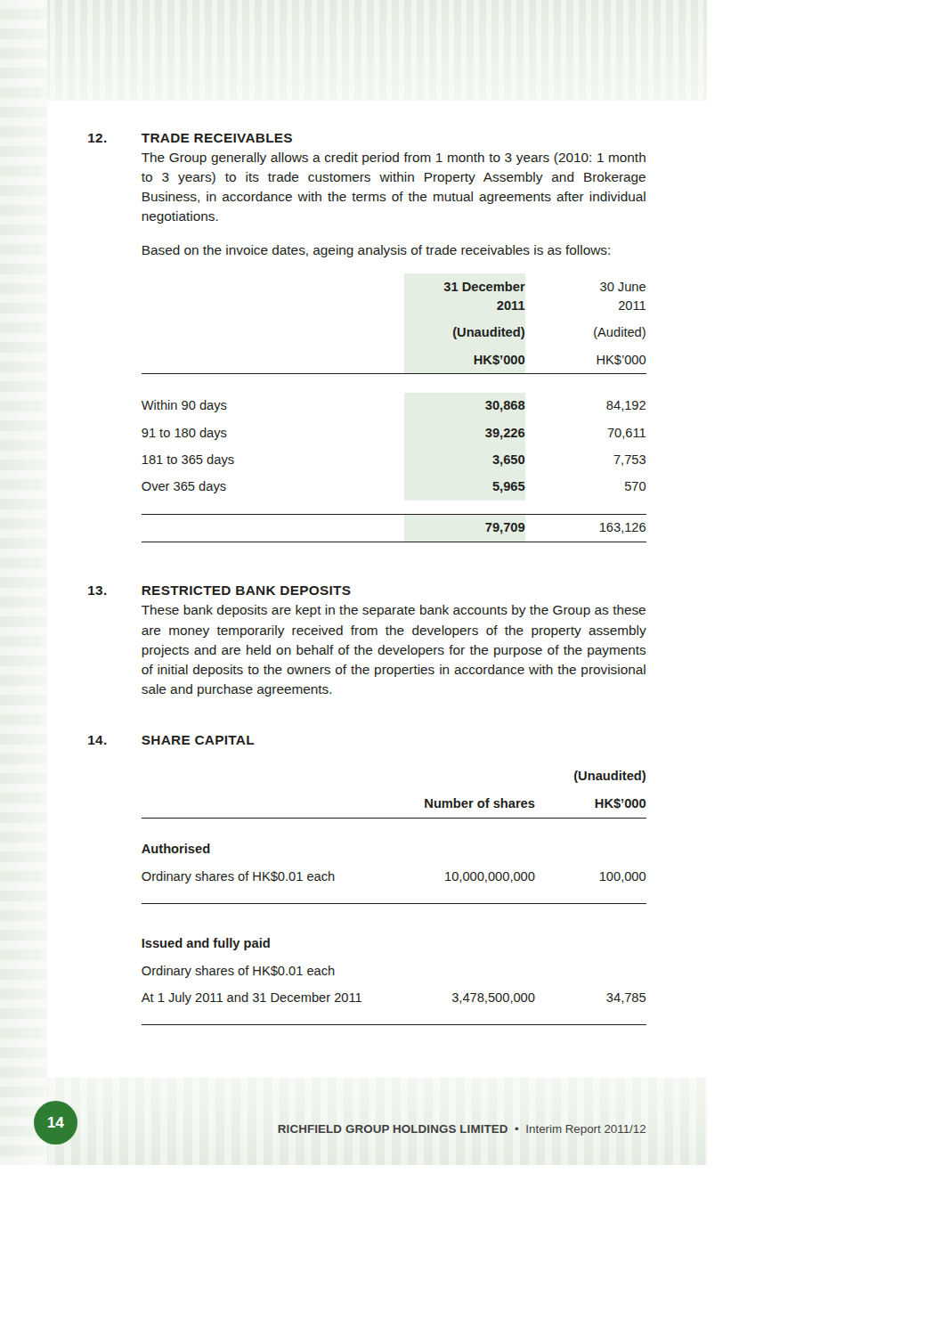12. Trade Receivables
The Group generally allows a credit period from 1 month to 3 years (2010: 1 month to 3 years) to its trade customers within Property Assembly and Brokerage Business, in accordance with the terms of the mutual agreements after individual negotiations.
Based on the invoice dates, ageing analysis of trade receivables is as follows:
| | 31 December 2011 | 30 June 2011 |
| | (Unaudited) | (Audited) |
| | HK$’000 | HK$’000 |
| Within 90 days | 30,868 | 84,192 |
| 91 to 180 days | 39,226 | 70,611 |
| 181 to 365 days | 3,650 | 7,753 |
| Over 365 days | 5,965 | 570 |
| | 79,709 | 163,126 |
13. Restricted Bank Deposits
These bank deposits are kept in the separate bank accounts by the Group as these are money temporarily received from the developers of the property assembly projects and are held on behalf of the developers for the purpose of the payments of initial deposits to the owners of the properties in accordance with the provisional sale and purchase agreements.
14. Share Capital
| | | (Unaudited) |
| | Number of shares | HK$’000 |
| Authorised | | |
| Ordinary shares of HK$0.01 each | 10,000,000,000 | 100,000 |
| Issued and fully paid | | |
| Ordinary shares of HK$0.01 each | | |
| At 1 July 2011 and 31 December 2011 | 3,478,500,000 | 34,785 |
14
RICHFIELD GROUP HOLDINGS LIMITED • Interim Report 2011/12